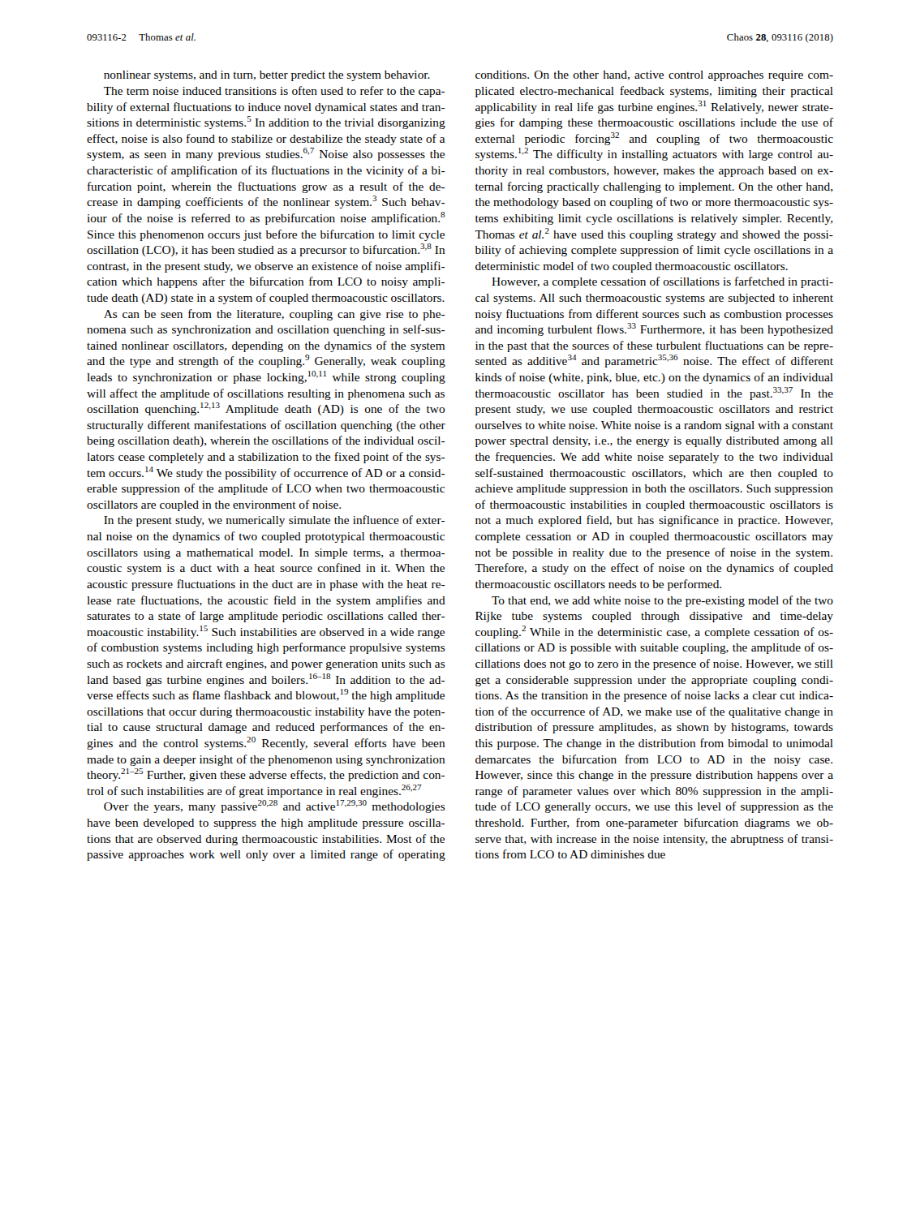093116-2 Thomas et al.
Chaos 28, 093116 (2018)
nonlinear systems, and in turn, better predict the system behavior.
The term noise induced transitions is often used to refer to the capability of external fluctuations to induce novel dynamical states and transitions in deterministic systems.5 In addition to the trivial disorganizing effect, noise is also found to stabilize or destabilize the steady state of a system, as seen in many previous studies.6,7 Noise also possesses the characteristic of amplification of its fluctuations in the vicinity of a bifurcation point, wherein the fluctuations grow as a result of the decrease in damping coefficients of the nonlinear system.3 Such behaviour of the noise is referred to as prebifurcation noise amplification.8 Since this phenomenon occurs just before the bifurcation to limit cycle oscillation (LCO), it has been studied as a precursor to bifurcation.3,8 In contrast, in the present study, we observe an existence of noise amplification which happens after the bifurcation from LCO to noisy amplitude death (AD) state in a system of coupled thermoacoustic oscillators.
As can be seen from the literature, coupling can give rise to phenomena such as synchronization and oscillation quenching in self-sustained nonlinear oscillators, depending on the dynamics of the system and the type and strength of the coupling.9 Generally, weak coupling leads to synchronization or phase locking,10,11 while strong coupling will affect the amplitude of oscillations resulting in phenomena such as oscillation quenching.12,13 Amplitude death (AD) is one of the two structurally different manifestations of oscillation quenching (the other being oscillation death), wherein the oscillations of the individual oscillators cease completely and a stabilization to the fixed point of the system occurs.14 We study the possibility of occurrence of AD or a considerable suppression of the amplitude of LCO when two thermoacoustic oscillators are coupled in the environment of noise.
In the present study, we numerically simulate the influence of external noise on the dynamics of two coupled prototypical thermoacoustic oscillators using a mathematical model. In simple terms, a thermoacoustic system is a duct with a heat source confined in it. When the acoustic pressure fluctuations in the duct are in phase with the heat release rate fluctuations, the acoustic field in the system amplifies and saturates to a state of large amplitude periodic oscillations called thermoacoustic instability.15 Such instabilities are observed in a wide range of combustion systems including high performance propulsive systems such as rockets and aircraft engines, and power generation units such as land based gas turbine engines and boilers.16–18 In addition to the adverse effects such as flame flashback and blowout,19 the high amplitude oscillations that occur during thermoacoustic instability have the potential to cause structural damage and reduced performances of the engines and the control systems.20 Recently, several efforts have been made to gain a deeper insight of the phenomenon using synchronization theory.21–25 Further, given these adverse effects, the prediction and control of such instabilities are of great importance in real engines.26,27
Over the years, many passive20,28 and active17,29,30 methodologies have been developed to suppress the high amplitude pressure oscillations that are observed during thermoacoustic instabilities. Most of the passive approaches work well only over a limited range of operating conditions. On the other hand, active control approaches require complicated electro-mechanical feedback systems, limiting their practical applicability in real life gas turbine engines.31 Relatively, newer strategies for damping these thermoacoustic oscillations include the use of external periodic forcing32 and coupling of two thermoacoustic systems.1,2 The difficulty in installing actuators with large control authority in real combustors, however, makes the approach based on external forcing practically challenging to implement. On the other hand, the methodology based on coupling of two or more thermoacoustic systems exhibiting limit cycle oscillations is relatively simpler. Recently, Thomas et al.2 have used this coupling strategy and showed the possibility of achieving complete suppression of limit cycle oscillations in a deterministic model of two coupled thermoacoustic oscillators.
However, a complete cessation of oscillations is farfetched in practical systems. All such thermoacoustic systems are subjected to inherent noisy fluctuations from different sources such as combustion processes and incoming turbulent flows.33 Furthermore, it has been hypothesized in the past that the sources of these turbulent fluctuations can be represented as additive34 and parametric35,36 noise. The effect of different kinds of noise (white, pink, blue, etc.) on the dynamics of an individual thermoacoustic oscillator has been studied in the past.33,37 In the present study, we use coupled thermoacoustic oscillators and restrict ourselves to white noise. White noise is a random signal with a constant power spectral density, i.e., the energy is equally distributed among all the frequencies. We add white noise separately to the two individual self-sustained thermoacoustic oscillators, which are then coupled to achieve amplitude suppression in both the oscillators. Such suppression of thermoacoustic instabilities in coupled thermoacoustic oscillators is not a much explored field, but has significance in practice. However, complete cessation or AD in coupled thermoacoustic oscillators may not be possible in reality due to the presence of noise in the system. Therefore, a study on the effect of noise on the dynamics of coupled thermoacoustic oscillators needs to be performed.
To that end, we add white noise to the pre-existing model of the two Rijke tube systems coupled through dissipative and time-delay coupling.2 While in the deterministic case, a complete cessation of oscillations or AD is possible with suitable coupling, the amplitude of oscillations does not go to zero in the presence of noise. However, we still get a considerable suppression under the appropriate coupling conditions. As the transition in the presence of noise lacks a clear cut indication of the occurrence of AD, we make use of the qualitative change in distribution of pressure amplitudes, as shown by histograms, towards this purpose. The change in the distribution from bimodal to unimodal demarcates the bifurcation from LCO to AD in the noisy case. However, since this change in the pressure distribution happens over a range of parameter values over which 80% suppression in the amplitude of LCO generally occurs, we use this level of suppression as the threshold. Further, from one-parameter bifurcation diagrams we observe that, with increase in the noise intensity, the abruptness of transitions from LCO to AD diminishes due